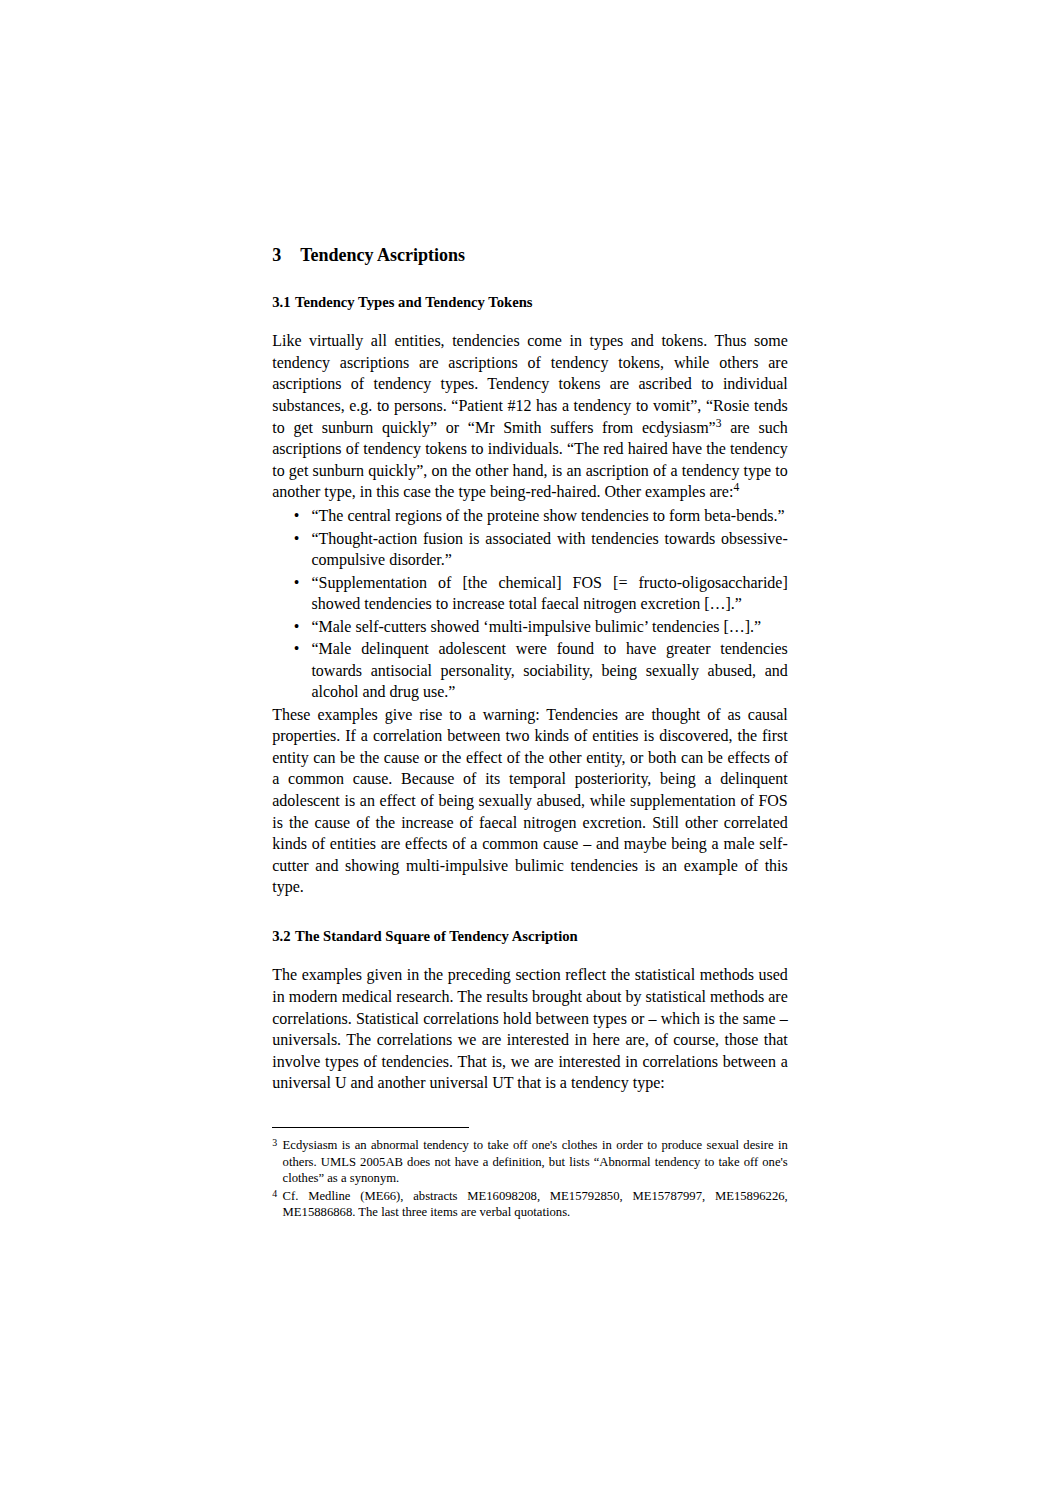3 Tendency Ascriptions
3.1 Tendency Types and Tendency Tokens
Like virtually all entities, tendencies come in types and tokens. Thus some tendency ascriptions are ascriptions of tendency tokens, while others are ascriptions of tendency types. Tendency tokens are ascribed to individual substances, e.g. to persons. “Patient #12 has a tendency to vomit”, “Rosie tends to get sunburn quickly” or “Mr Smith suffers from ecdysiasm”3 are such ascriptions of tendency tokens to individuals. “The red haired have the tendency to get sunburn quickly”, on the other hand, is an ascription of a tendency type to another type, in this case the type being-red-haired. Other examples are:4
“The central regions of the proteine show tendencies to form beta-bends.”
“Thought-action fusion is associated with tendencies towards obsessive-compulsive disorder.”
“Supplementation of [the chemical] FOS [= fructo-oligosaccharide] showed tendencies to increase total faecal nitrogen excretion […].”
“Male self-cutters showed ‘multi-impulsive bulimic’ tendencies […].”
“Male delinquent adolescent were found to have greater tendencies towards antisocial personality, sociability, being sexually abused, and alcohol and drug use.”
These examples give rise to a warning: Tendencies are thought of as causal properties. If a correlation between two kinds of entities is discovered, the first entity can be the cause or the effect of the other entity, or both can be effects of a common cause. Because of its temporal posteriority, being a delinquent adolescent is an effect of being sexually abused, while supplementation of FOS is the cause of the increase of faecal nitrogen excretion. Still other correlated kinds of entities are effects of a common cause – and maybe being a male self-cutter and showing multi-impulsive bulimic tendencies is an example of this type.
3.2 The Standard Square of Tendency Ascription
The examples given in the preceding section reflect the statistical methods used in modern medical research. The results brought about by statistical methods are correlations. Statistical correlations hold between types or – which is the same – universals. The correlations we are interested in here are, of course, those that involve types of tendencies. That is, we are interested in correlations between a universal U and another universal UT that is a tendency type:
3
Ecdysiasm is an abnormal tendency to take off one's clothes in order to produce sexual desire in others. UMLS 2005AB does not have a definition, but lists “Abnormal tendency to take off one's clothes” as a synonym.
4
Cf. Medline (ME66), abstracts ME16098208, ME15792850, ME15787997, ME15896226, ME15886868. The last three items are verbal quotations.